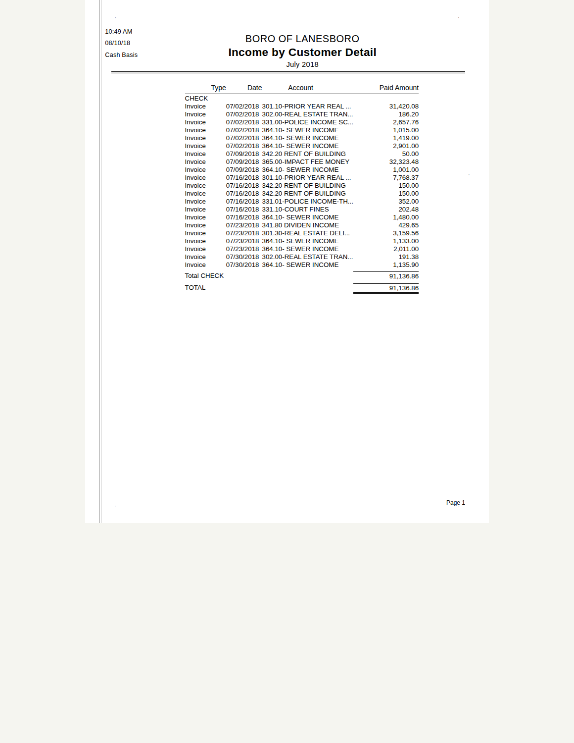· · · · ·
10:49 AM
08/10/18
Cash Basis
BORO OF LANESBORO
Income by Customer Detail
July 2018
| Type | Date | Account | Paid Amount |
| --- | --- | --- | --- |
| CHECK | | | |
| Invoice | 07/02/2018 | 301.10-PRIOR YEAR REAL ... | 31,420.08 |
| Invoice | 07/02/2018 | 302.00-REAL ESTATE TRAN... | 186.20 |
| Invoice | 07/02/2018 | 331.00-POLICE INCOME SC... | 2,657.76 |
| Invoice | 07/02/2018 | 364.10- SEWER INCOME | 1,015.00 |
| Invoice | 07/02/2018 | 364.10- SEWER INCOME | 1,419.00 |
| Invoice | 07/02/2018 | 364.10- SEWER INCOME | 2,901.00 |
| Invoice | 07/09/2018 | 342.20 RENT OF BUILDING | 50.00 |
| Invoice | 07/09/2018 | 365.00-IMPACT FEE MONEY | 32,323.48 |
| Invoice | 07/09/2018 | 364.10- SEWER INCOME | 1,001.00 |
| Invoice | 07/16/2018 | 301.10-PRIOR YEAR REAL ... | 7,768.37 |
| Invoice | 07/16/2018 | 342.20 RENT OF BUILDING | 150.00 |
| Invoice | 07/16/2018 | 342.20 RENT OF BUILDING | 150.00 |
| Invoice | 07/16/2018 | 331.01-POLICE INCOME-TH... | 352.00 |
| Invoice | 07/16/2018 | 331.10-COURT FINES | 202.48 |
| Invoice | 07/16/2018 | 364.10- SEWER INCOME | 1,480.00 |
| Invoice | 07/23/2018 | 341.80 DIVIDEN INCOME | 429.65 |
| Invoice | 07/23/2018 | 301.30-REAL ESTATE DELI... | 3,159.56 |
| Invoice | 07/23/2018 | 364.10- SEWER INCOME | 1,133.00 |
| Invoice | 07/23/2018 | 364.10- SEWER INCOME | 2,011.00 |
| Invoice | 07/30/2018 | 302.00-REAL ESTATE TRAN... | 191.38 |
| Invoice | 07/30/2018 | 364.10- SEWER INCOME | 1,135.90 |
| Total CHECK | | | 91,136.86 |
| TOTAL | | | 91,136.86 |
Page 1